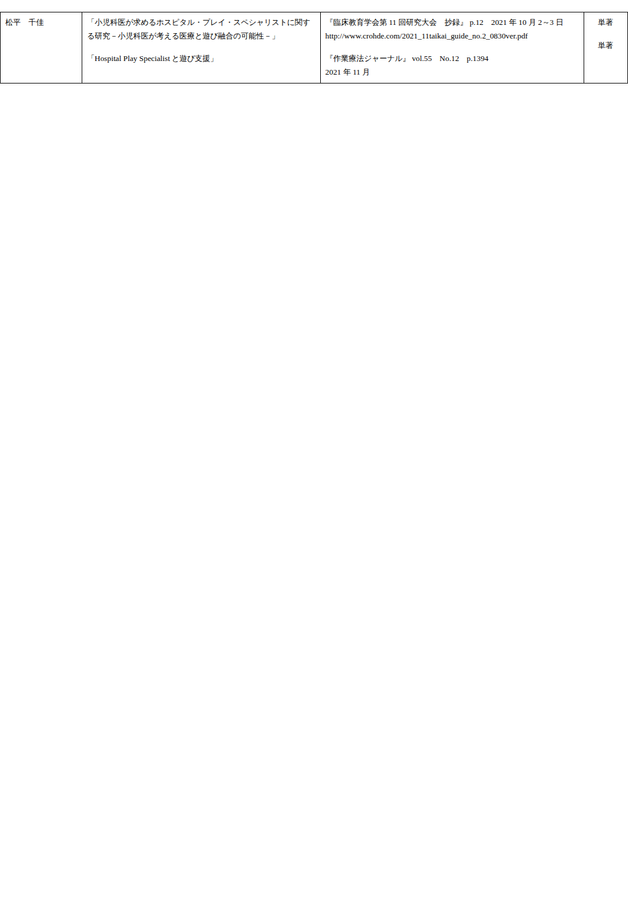| 松平 千佳 | 「小児科医が求めるホスピタル・プレイ・スペシャリストに関する研究－小児科医が考える医療と遊び融合の可能性－」 「Hospital Play Specialist と遊び支援」 | 『臨床教育学会第 11 回研究大会 抄録』 p.12 2021 年 10 月 2～3 日 http://www.crohde.com/2021_11taikai_guide_no.2_0830ver.pdf 『作業療法ジャーナル』 vol.55 No.12 p.1394 2021 年 11 月 | 単著 単著 |
7